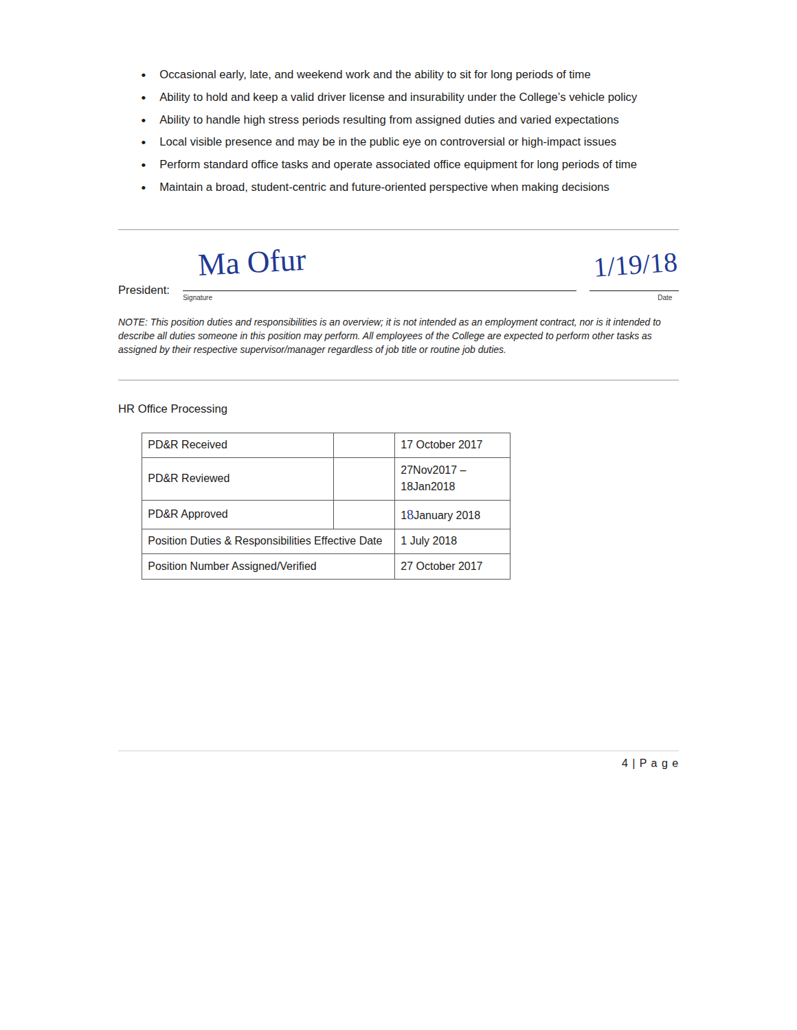Occasional early, late, and weekend work and the ability to sit for long periods of time
Ability to hold and keep a valid driver license and insurability under the College’s vehicle policy
Ability to handle high stress periods resulting from assigned duties and varied expectations
Local visible presence and may be in the public eye on controversial or high-impact issues
Perform standard office tasks and operate associated office equipment for long periods of time
Maintain a broad, student-centric and future-oriented perspective when making decisions
President:
Ma Ofur
Signature
1/19/18
Date
NOTE: This position duties and responsibilities is an overview; it is not intended as an employment contract, nor is it intended to describe all duties someone in this position may perform. All employees of the College are expected to perform other tasks as assigned by their respective supervisor/manager regardless of job title or routine job duties.
HR Office Processing
| PD&R Received | | 17 October 2017 |
| PD&R Reviewed | | 27Nov2017 – 18Jan2018 |
| PD&R Approved | | 1 8 January 2018 |
| Position Duties & Responsibilities Effective Date | 1 July 2018 |
| Position Number Assigned/Verified | 27 October 2017 |
4 | P a g e